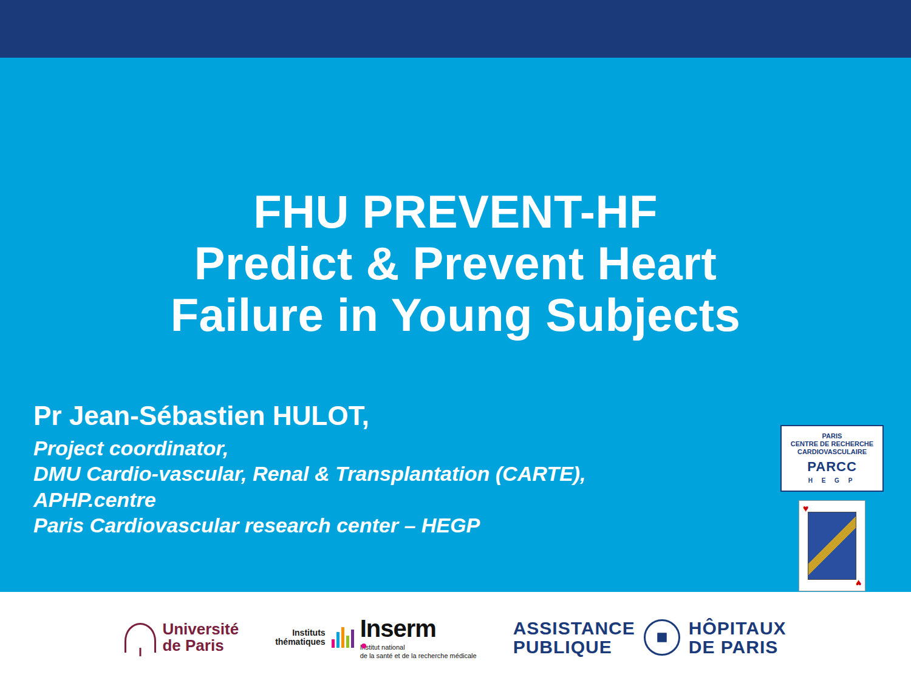FHU PREVENT-HF
Predict & Prevent Heart
Failure in Young Subjects
Pr Jean-Sébastien HULOT,
Project coordinator,
DMU Cardio-vascular, Renal & Transplantation (CARTE), APHP.centre
Paris Cardiovascular research center – HEGP
PARIS
CENTRE DE RECHERCHE
CARDIOVASCULAIRE
PARCC
H E G P
♥
♥
Université
de Paris
Instituts
thématiques
Inserm
Institut national
de la santé et de la recherche médicale
ASSISTANCE
PUBLIQUE
HÔPITAUX
DE PARIS